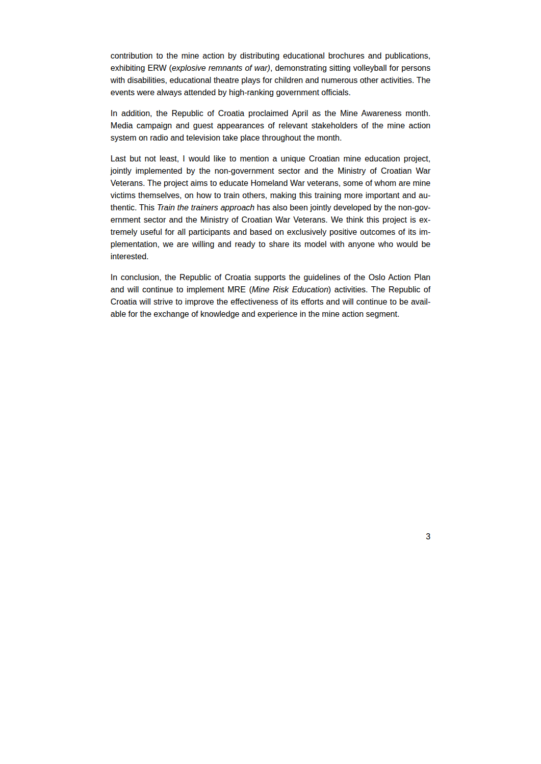contribution to the mine action by distributing educational brochures and publications, exhibiting ERW (explosive remnants of war), demonstrating sitting volleyball for persons with disabilities, educational theatre plays for children and numerous other activities. The events were always attended by high-ranking government officials.
In addition, the Republic of Croatia proclaimed April as the Mine Awareness month. Media campaign and guest appearances of relevant stakeholders of the mine action system on radio and television take place throughout the month.
Last but not least, I would like to mention a unique Croatian mine education project, jointly implemented by the non-government sector and the Ministry of Croatian War Veterans. The project aims to educate Homeland War veterans, some of whom are mine victims themselves, on how to train others, making this training more important and authentic. This Train the trainers approach has also been jointly developed by the non-government sector and the Ministry of Croatian War Veterans. We think this project is extremely useful for all participants and based on exclusively positive outcomes of its implementation, we are willing and ready to share its model with anyone who would be interested.
In conclusion, the Republic of Croatia supports the guidelines of the Oslo Action Plan and will continue to implement MRE (Mine Risk Education) activities. The Republic of Croatia will strive to improve the effectiveness of its efforts and will continue to be available for the exchange of knowledge and experience in the mine action segment.
3